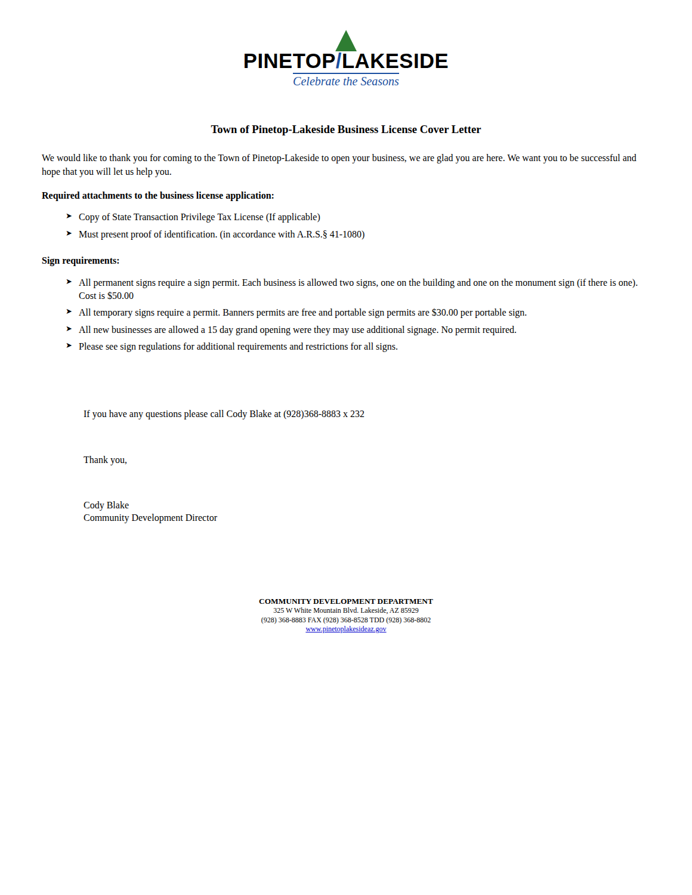▲
PINETOP/LAKESIDE
Celebrate the Seasons
Town of Pinetop-Lakeside Business License Cover Letter
We would like to thank you for coming to the Town of Pinetop-Lakeside to open your business, we are glad you are here. We want you to be successful and hope that you will let us help you.
Required attachments to the business license application:
Copy of State Transaction Privilege Tax License (If applicable)
Must present proof of identification. (in accordance with A.R.S.§ 41-1080)
Sign requirements:
All permanent signs require a sign permit. Each business is allowed two signs, one on the building and one on the monument sign (if there is one). Cost is $50.00
All temporary signs require a permit. Banners permits are free and portable sign permits are $30.00 per portable sign.
All new businesses are allowed a 15 day grand opening were they may use additional signage. No permit required.
Please see sign regulations for additional requirements and restrictions for all signs.
If you have any questions please call Cody Blake at (928)368-8883 x 232
Thank you,
Cody Blake
Community Development Director
COMMUNITY DEVELOPMENT DEPARTMENT
325 W White Mountain Blvd. Lakeside, AZ 85929
(928) 368-8883 FAX (928) 368-8528 TDD (928) 368-8802
www.pinetoplakesideaz.gov